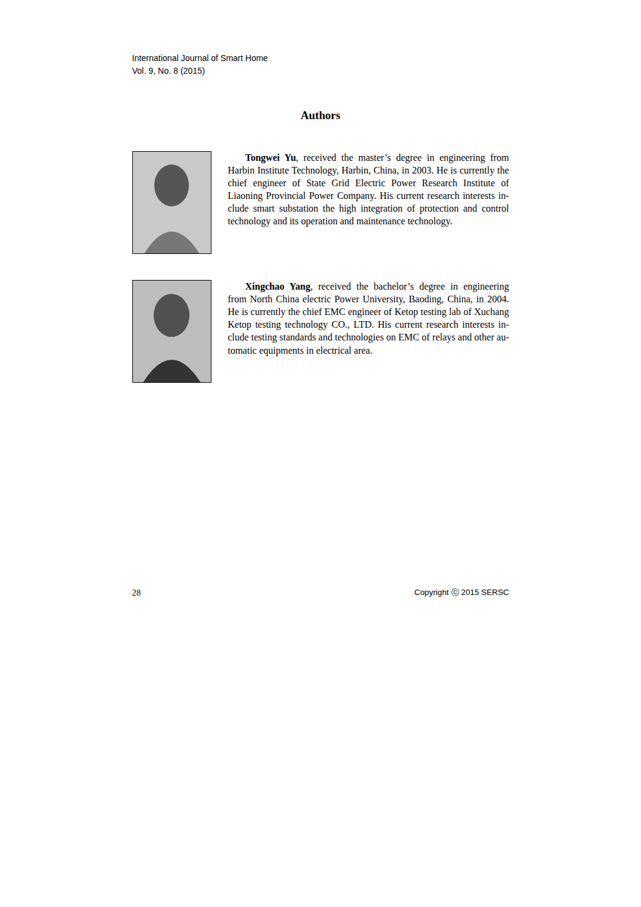International Journal of Smart Home
Vol. 9, No. 8 (2015)
Authors
Tongwei Yu, received the master’s degree in engineering from Harbin Institute Technology, Harbin, China, in 2003. He is currently the chief engineer of State Grid Electric Power Research Institute of Liaoning Provincial Power Company. His current research interests include smart substation the high integration of protection and control technology and its operation and maintenance technology.
Xingchao Yang, received the bachelor’s degree in engineering from North China electric Power University, Baoding, China, in 2004. He is currently the chief EMC engineer of Ketop testing lab of Xuchang Ketop testing technology CO., LTD. His current research interests include testing standards and technologies on EMC of relays and other automatic equipments in electrical area.
28
Copyright ⓒ 2015 SERSC